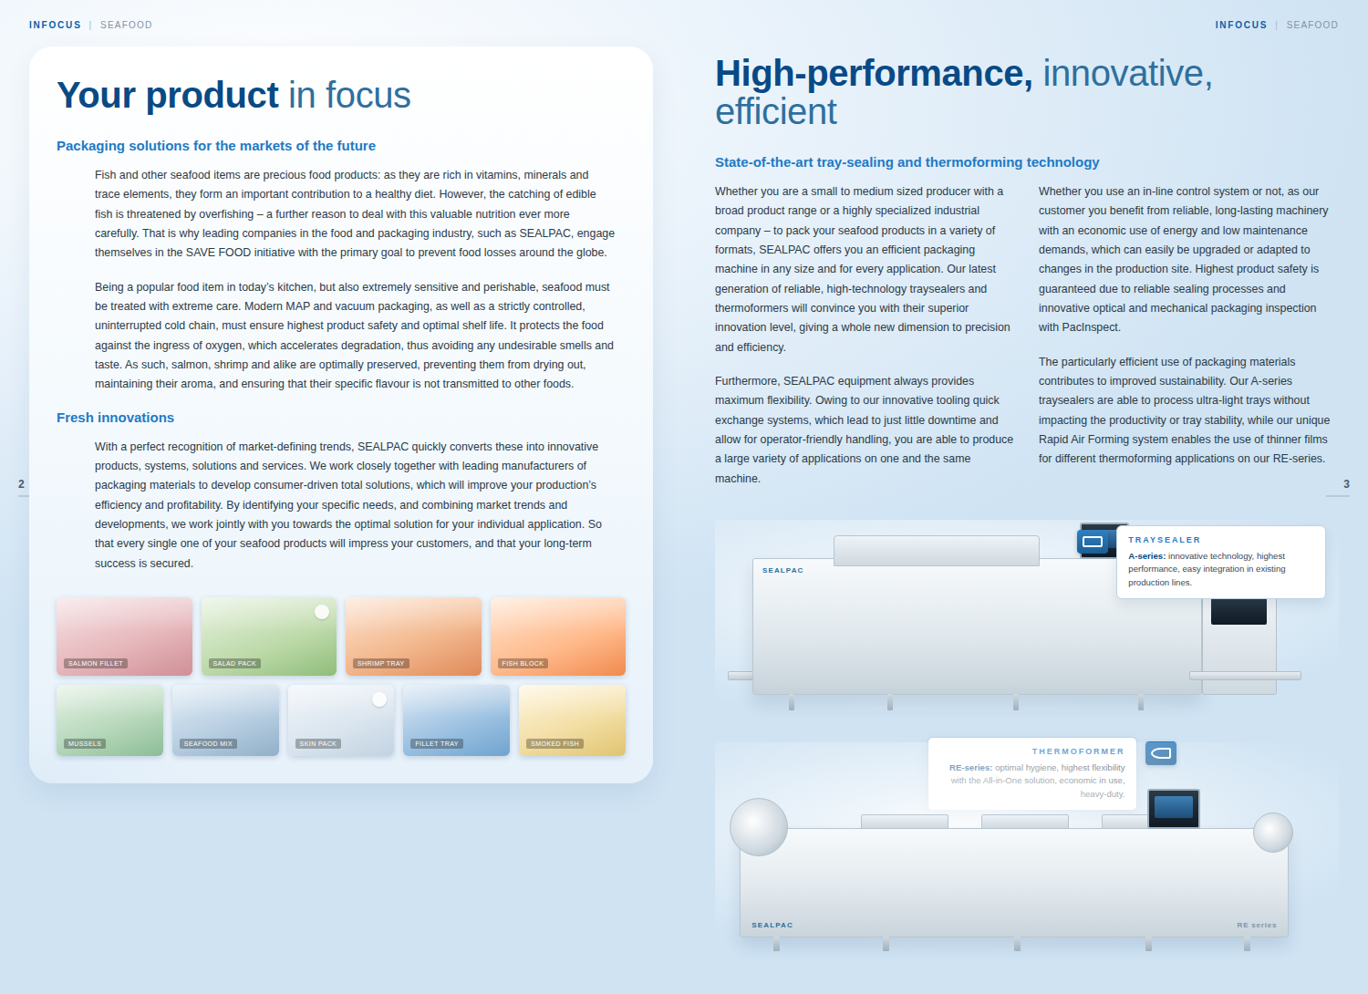INFOCUS|SEAFOOD
2
Your product in focus
Packaging solutions for the markets of the future
Fish and other seafood items are precious food products: as they are rich in vitamins, minerals and trace elements, they form an important contribution to a healthy diet. However, the catching of edible fish is threatened by overfishing – a further reason to deal with this valuable nutrition ever more carefully. That is why leading companies in the food and packaging industry, such as SEALPAC, engage themselves in the SAVE FOOD initiative with the primary goal to prevent food losses around the globe.
Being a popular food item in today’s kitchen, but also extremely sensitive and perishable, seafood must be treated with extreme care. Modern MAP and vacuum packaging, as well as a strictly controlled, uninterrupted cold chain, must ensure highest product safety and optimal shelf life. It protects the food against the ingress of oxygen, which accelerates degradation, thus avoiding any undesirable smells and taste. As such, salmon, shrimp and alike are optimally preserved, preventing them from drying out, maintaining their aroma, and ensuring that their specific flavour is not transmitted to other foods.
Fresh innovations
With a perfect recognition of market-defining trends, SEALPAC quickly converts these into innovative products, systems, solutions and services. We work closely together with leading manufacturers of packaging materials to develop consumer-driven total solutions, which will improve your production’s efficiency and profitability. By identifying your specific needs, and combining market trends and developments, we work jointly with you towards the optimal solution for your individual application. So that every single one of your seafood products will impress your customers, and that your long-term success is secured.
Salmon fillet
Salad pack
Shrimp tray
Fish block
Mussels
Seafood mix
Skin pack
Fillet tray
Smoked fish
INFOCUS|SEAFOOD
3
High-performance, innovative, efficient
State-of-the-art tray-sealing and thermoforming technology
Whether you are a small to medium sized producer with a broad product range or a highly specialized industrial company – to pack your seafood products in a variety of formats, SEALPAC offers you an efficient packaging machine in any size and for every application. Our latest generation of reliable, high-technology traysealers and thermoformers will convince you with their superior innovation level, giving a whole new dimension to precision and efficiency.
Furthermore, SEALPAC equipment always provides maximum flexibility. Owing to our innovative tooling quick exchange systems, which lead to just little downtime and allow for operator-friendly handling, you are able to produce a large variety of applications on one and the same machine.
Whether you use an in-line control system or not, as our customer you benefit from reliable, long-lasting machinery with an economic use of energy and low maintenance demands, which can easily be upgraded or adapted to changes in the production site. Highest product safety is guaranteed due to reliable sealing processes and innovative optical and mechanical packaging inspection with PacInspect.
The particularly efficient use of packaging materials contributes to improved sustainability. Our A-series traysealers are able to process ultra-light trays without impacting the productivity or tray stability, while our unique Rapid Air Forming system enables the use of thinner films for different thermoforming applications on our RE-series.
Traysealer
A-series: innovative technology, highest performance, easy integration in existing production lines.
Thermoformer
RE-series: optimal hygiene, highest flexibility with the All-in-One solution, economic in use, heavy-duty.